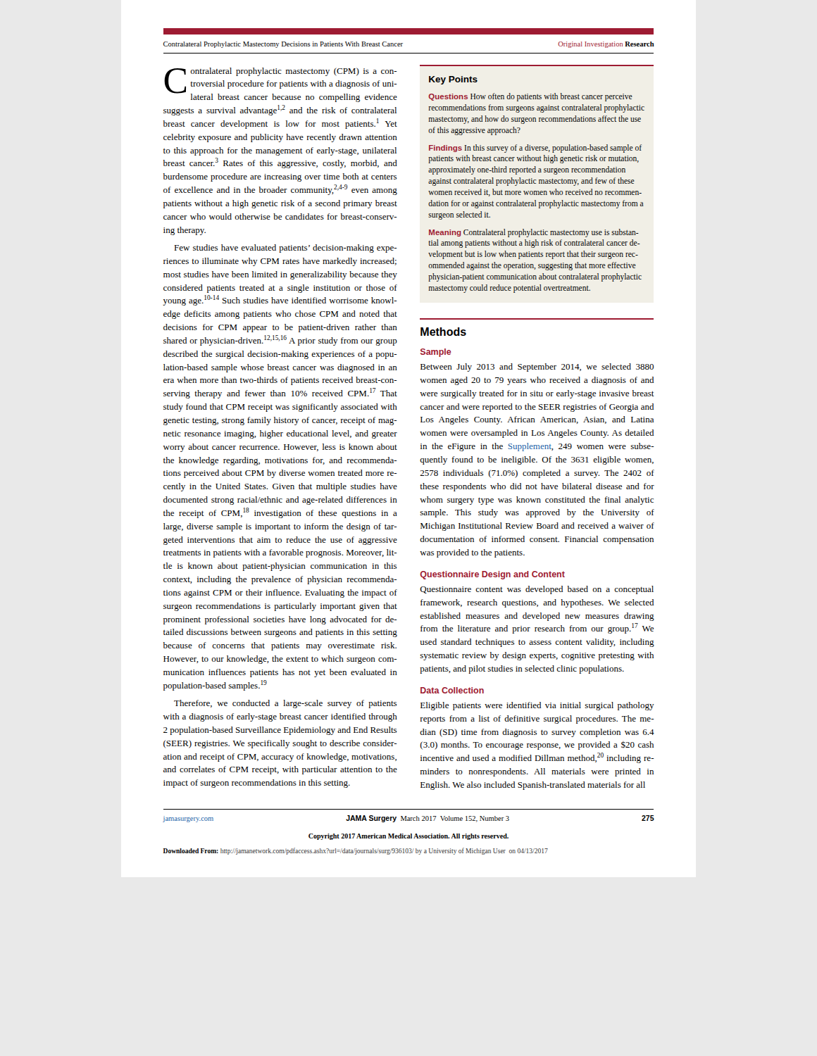Contralateral Prophylactic Mastectomy Decisions in Patients With Breast Cancer
Original Investigation Research
Contralateral prophylactic mastectomy (CPM) is a controversial procedure for patients with a diagnosis of unilateral breast cancer because no compelling evidence suggests a survival advantage1,2 and the risk of contralateral breast cancer development is low for most patients.1 Yet celebrity exposure and publicity have recently drawn attention to this approach for the management of early-stage, unilateral breast cancer.3 Rates of this aggressive, costly, morbid, and burdensome procedure are increasing over time both at centers of excellence and in the broader community,2,4-9 even among patients without a high genetic risk of a second primary breast cancer who would otherwise be candidates for breast-conserving therapy.
Few studies have evaluated patients’ decision-making experiences to illuminate why CPM rates have markedly increased; most studies have been limited in generalizability because they considered patients treated at a single institution or those of young age.10-14 Such studies have identified worrisome knowledge deficits among patients who chose CPM and noted that decisions for CPM appear to be patient-driven rather than shared or physician-driven.12,15,16 A prior study from our group described the surgical decision-making experiences of a population-based sample whose breast cancer was diagnosed in an era when more than two-thirds of patients received breast-conserving therapy and fewer than 10% received CPM.17 That study found that CPM receipt was significantly associated with genetic testing, strong family history of cancer, receipt of magnetic resonance imaging, higher educational level, and greater worry about cancer recurrence. However, less is known about the knowledge regarding, motivations for, and recommendations perceived about CPM by diverse women treated more recently in the United States. Given that multiple studies have documented strong racial/ethnic and age-related differences in the receipt of CPM,18 investigation of these questions in a large, diverse sample is important to inform the design of targeted interventions that aim to reduce the use of aggressive treatments in patients with a favorable prognosis. Moreover, little is known about patient-physician communication in this context, including the prevalence of physician recommendations against CPM or their influence. Evaluating the impact of surgeon recommendations is particularly important given that prominent professional societies have long advocated for detailed discussions between surgeons and patients in this setting because of concerns that patients may overestimate risk. However, to our knowledge, the extent to which surgeon communication influences patients has not yet been evaluated in population-based samples.19
Therefore, we conducted a large-scale survey of patients with a diagnosis of early-stage breast cancer identified through 2 population-based Surveillance Epidemiology and End Results (SEER) registries. We specifically sought to describe consideration and receipt of CPM, accuracy of knowledge, motivations, and correlates of CPM receipt, with particular attention to the impact of surgeon recommendations in this setting.
Key Points
Questions How often do patients with breast cancer perceive recommendations from surgeons against contralateral prophylactic mastectomy, and how do surgeon recommendations affect the use of this aggressive approach?
Findings In this survey of a diverse, population-based sample of patients with breast cancer without high genetic risk or mutation, approximately one-third reported a surgeon recommendation against contralateral prophylactic mastectomy, and few of these women received it, but more women who received no recommendation for or against contralateral prophylactic mastectomy from a surgeon selected it.
Meaning Contralateral prophylactic mastectomy use is substantial among patients without a high risk of contralateral cancer development but is low when patients report that their surgeon recommended against the operation, suggesting that more effective physician-patient communication about contralateral prophylactic mastectomy could reduce potential overtreatment.
Methods
Sample
Between July 2013 and September 2014, we selected 3880 women aged 20 to 79 years who received a diagnosis of and were surgically treated for in situ or early-stage invasive breast cancer and were reported to the SEER registries of Georgia and Los Angeles County. African American, Asian, and Latina women were oversampled in Los Angeles County. As detailed in the eFigure in the Supplement, 249 women were subsequently found to be ineligible. Of the 3631 eligible women, 2578 individuals (71.0%) completed a survey. The 2402 of these respondents who did not have bilateral disease and for whom surgery type was known constituted the final analytic sample. This study was approved by the University of Michigan Institutional Review Board and received a waiver of documentation of informed consent. Financial compensation was provided to the patients.
Questionnaire Design and Content
Questionnaire content was developed based on a conceptual framework, research questions, and hypotheses. We selected established measures and developed new measures drawing from the literature and prior research from our group.17 We used standard techniques to assess content validity, including systematic review by design experts, cognitive pretesting with patients, and pilot studies in selected clinic populations.
Data Collection
Eligible patients were identified via initial surgical pathology reports from a list of definitive surgical procedures. The median (SD) time from diagnosis to survey completion was 6.4 (3.0) months. To encourage response, we provided a $20 cash incentive and used a modified Dillman method,20 including reminders to nonrespondents. All materials were printed in English. We also included Spanish-translated materials for all
jamasurgery.com
JAMA Surgery March 2017 Volume 152, Number 3
275
Copyright 2017 American Medical Association. All rights reserved.
Downloaded From: http://jamanetwork.com/pdfaccess.ashx?url=/data/journals/surg/936103/ by a University of Michigan User on 04/13/2017